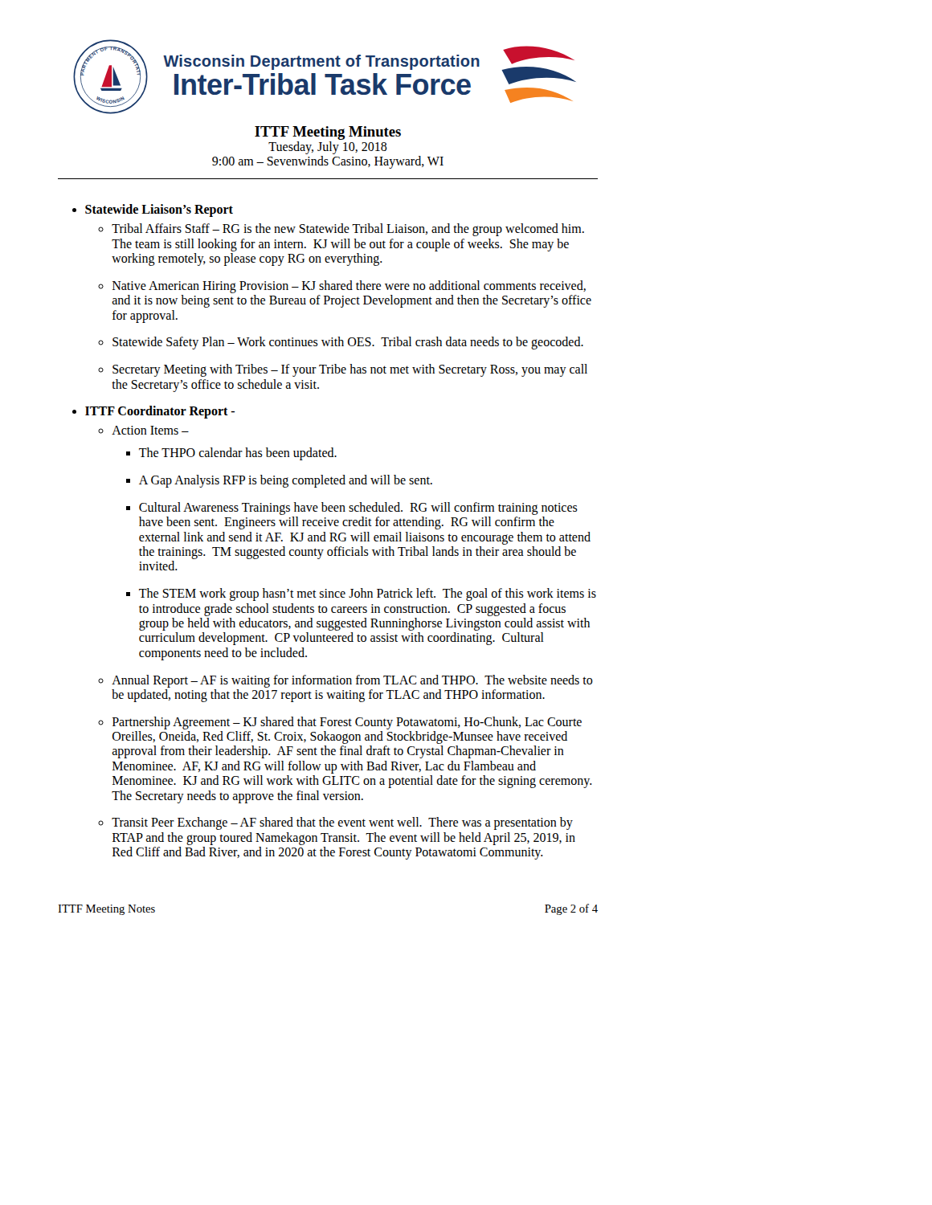DEPARTMENT OF TRANSPORTATION WISCONSIN
Wisconsin Department of Transportation
Inter-Tribal Task Force
ITTF Meeting Minutes
Tuesday, July 10, 2018
9:00 am – Sevenwinds Casino, Hayward, WI
Statewide Liaison’s Report
Tribal Affairs Staff – RG is the new Statewide Tribal Liaison, and the group welcomed him. The team is still looking for an intern. KJ will be out for a couple of weeks. She may be working remotely, so please copy RG on everything.
Native American Hiring Provision – KJ shared there were no additional comments received, and it is now being sent to the Bureau of Project Development and then the Secretary’s office for approval.
Statewide Safety Plan – Work continues with OES. Tribal crash data needs to be geocoded.
Secretary Meeting with Tribes – If your Tribe has not met with Secretary Ross, you may call the Secretary’s office to schedule a visit.
ITTF Coordinator Report -
Action Items –
The THPO calendar has been updated.
A Gap Analysis RFP is being completed and will be sent.
Cultural Awareness Trainings have been scheduled. RG will confirm training notices have been sent. Engineers will receive credit for attending. RG will confirm the external link and send it AF. KJ and RG will email liaisons to encourage them to attend the trainings. TM suggested county officials with Tribal lands in their area should be invited.
The STEM work group hasn’t met since John Patrick left. The goal of this work items is to introduce grade school students to careers in construction. CP suggested a focus group be held with educators, and suggested Runninghorse Livingston could assist with curriculum development. CP volunteered to assist with coordinating. Cultural components need to be included.
Annual Report – AF is waiting for information from TLAC and THPO. The website needs to be updated, noting that the 2017 report is waiting for TLAC and THPO information.
Partnership Agreement – KJ shared that Forest County Potawatomi, Ho-Chunk, Lac Courte Oreilles, Oneida, Red Cliff, St. Croix, Sokaogon and Stockbridge-Munsee have received approval from their leadership. AF sent the final draft to Crystal Chapman-Chevalier in Menominee. AF, KJ and RG will follow up with Bad River, Lac du Flambeau and Menominee. KJ and RG will work with GLITC on a potential date for the signing ceremony. The Secretary needs to approve the final version.
Transit Peer Exchange – AF shared that the event went well. There was a presentation by RTAP and the group toured Namekagon Transit. The event will be held April 25, 2019, in Red Cliff and Bad River, and in 2020 at the Forest County Potawatomi Community.
ITTF Meeting Notes
Page 2 of 4